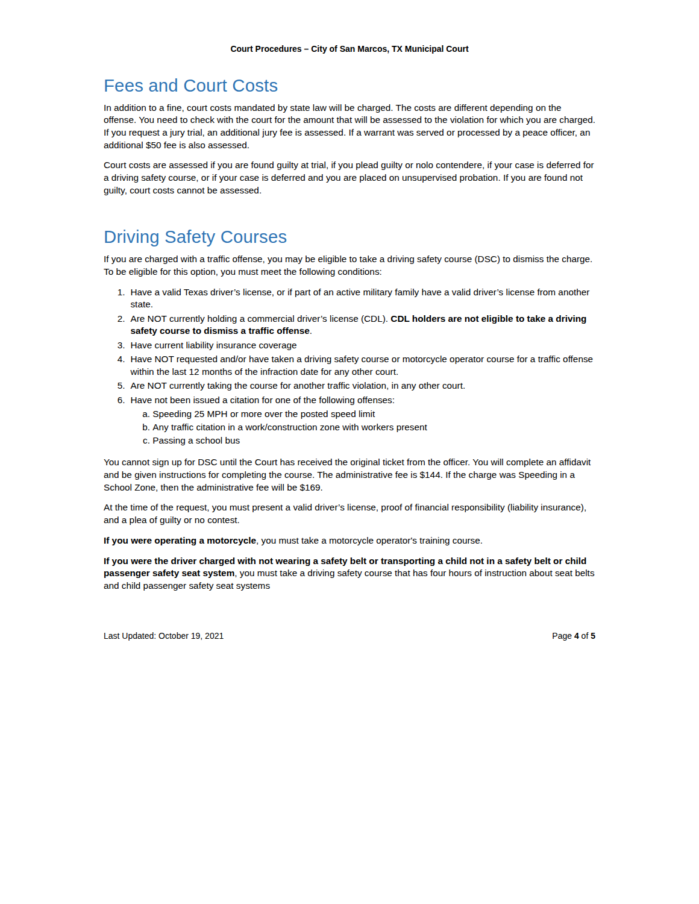Court Procedures – City of San Marcos, TX Municipal Court
Fees and Court Costs
In addition to a fine, court costs mandated by state law will be charged. The costs are different depending on the offense. You need to check with the court for the amount that will be assessed to the violation for which you are charged. If you request a jury trial, an additional jury fee is assessed. If a warrant was served or processed by a peace officer, an additional $50 fee is also assessed.
Court costs are assessed if you are found guilty at trial, if you plead guilty or nolo contendere, if your case is deferred for a driving safety course, or if your case is deferred and you are placed on unsupervised probation. If you are found not guilty, court costs cannot be assessed.
Driving Safety Courses
If you are charged with a traffic offense, you may be eligible to take a driving safety course (DSC) to dismiss the charge. To be eligible for this option, you must meet the following conditions:
Have a valid Texas driver’s license, or if part of an active military family have a valid driver’s license from another state.
Are NOT currently holding a commercial driver’s license (CDL). CDL holders are not eligible to take a driving safety course to dismiss a traffic offense.
Have current liability insurance coverage
Have NOT requested and/or have taken a driving safety course or motorcycle operator course for a traffic offense within the last 12 months of the infraction date for any other court.
Are NOT currently taking the course for another traffic violation, in any other court.
Have not been issued a citation for one of the following offenses:
Speeding 25 MPH or more over the posted speed limit
Any traffic citation in a work/construction zone with workers present
Passing a school bus
You cannot sign up for DSC until the Court has received the original ticket from the officer. You will complete an affidavit and be given instructions for completing the course. The administrative fee is $144. If the charge was Speeding in a School Zone, then the administrative fee will be $169.
At the time of the request, you must present a valid driver’s license, proof of financial responsibility (liability insurance), and a plea of guilty or no contest.
If you were operating a motorcycle, you must take a motorcycle operator's training course.
If you were the driver charged with not wearing a safety belt or transporting a child not in a safety belt or child passenger safety seat system, you must take a driving safety course that has four hours of instruction about seat belts and child passenger safety seat systems
Last Updated: October 19, 2021 Page 4 of 5